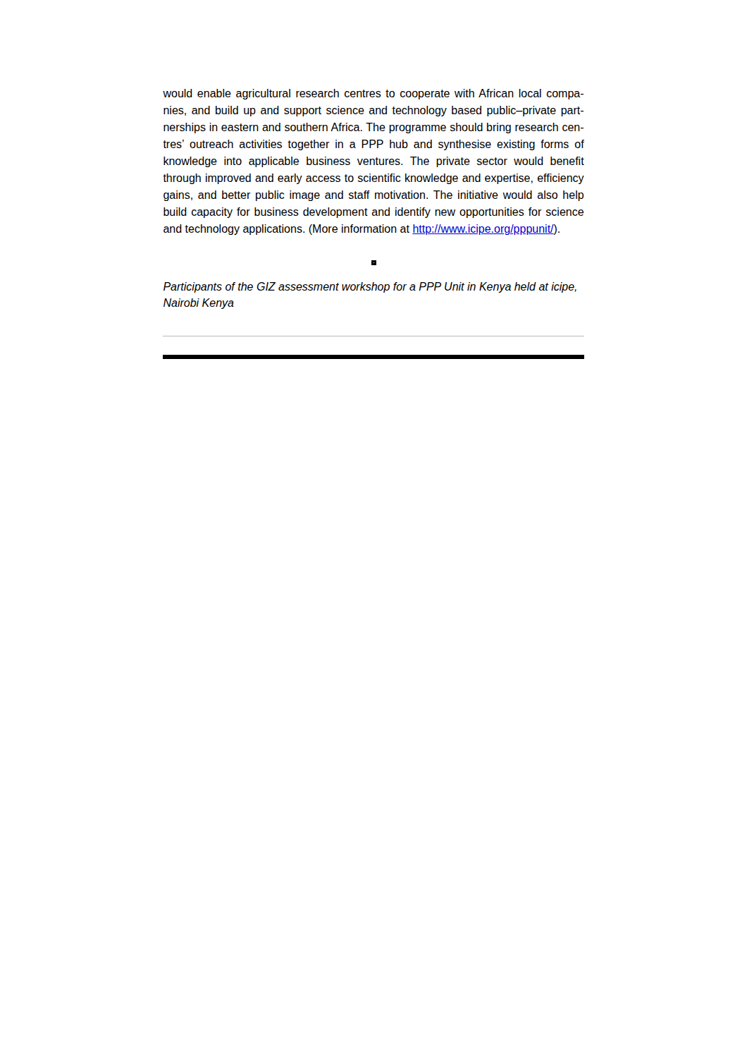would enable agricultural research centres to cooperate with African local companies, and build up and support science and technology based public–private partnerships in eastern and southern Africa. The programme should bring research centres’ outreach activities together in a PPP hub and synthesise existing forms of knowledge into applicable business ventures. The private sector would benefit through improved and early access to scientific knowledge and expertise, efficiency gains, and better public image and staff motivation. The initiative would also help build capacity for business development and identify new opportunities for science and technology applications. (More information at http://www.icipe.org/pppunit/).
Participants of the GIZ assessment workshop for a PPP Unit in Kenya held at icipe, Nairobi Kenya
🌼
🐔
🌾
🐄
icipe
African Insect Science for Food and Health